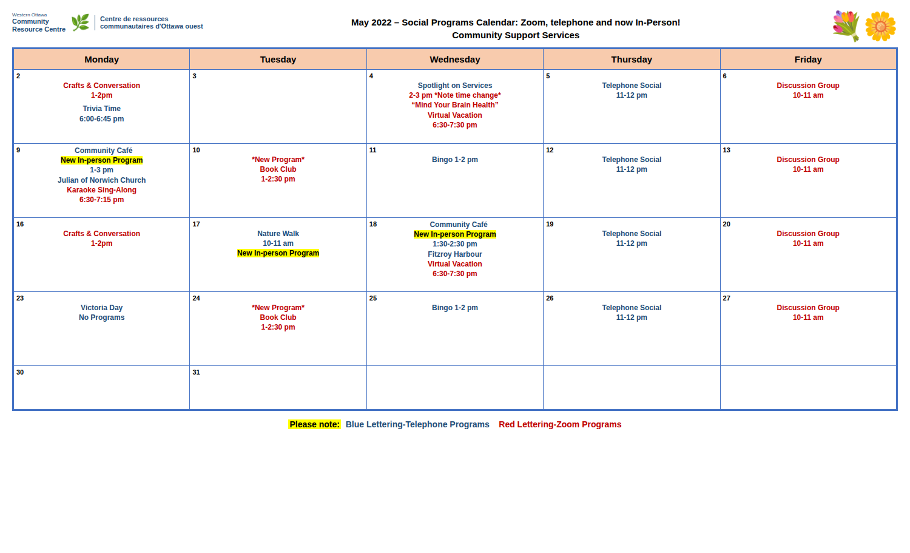Western Ottawa Community
Resource Centre
🌿
Centre de ressources
communautaires d'Ottawa ouest
May 2022 – Social Programs Calendar: Zoom, telephone and now In-Person!
Community Support Services
💐🌼
| Monday | Tuesday | Wednesday | Thursday | Friday |
| --- | --- | --- | --- | --- |
| 2 Crafts & Conversation 1-2pm Trivia Time 6:00-6:45 pm | 3 | 4 Spotlight on Services 2-3 pm *Note time change* “Mind Your Brain Health” Virtual Vacation 6:30-7:30 pm | 5 Telephone Social 11-12 pm | 6 Discussion Group 10-11 am |
| 9 Community Café New In-person Program 1-3 pm Julian of Norwich Church Karaoke Sing-Along 6:30-7:15 pm | 10 *New Program* Book Club 1-2:30 pm | 11 Bingo 1-2 pm | 12 Telephone Social 11-12 pm | 13 Discussion Group 10-11 am |
| 16 Crafts & Conversation 1-2pm | 17 Nature Walk 10-11 am New In-person Program | 18 Community Café New In-person Program 1:30-2:30 pm Fitzroy Harbour Virtual Vacation 6:30-7:30 pm | 19 Telephone Social 11-12 pm | 20 Discussion Group 10-11 am |
| 23 Victoria Day No Programs | 24 *New Program* Book Club 1-2:30 pm | 25 Bingo 1-2 pm | 26 Telephone Social 11-12 pm | 27 Discussion Group 10-11 am |
| 30 | 31 | | | |
Please note: Blue Lettering-Telephone Programs Red Lettering-Zoom Programs